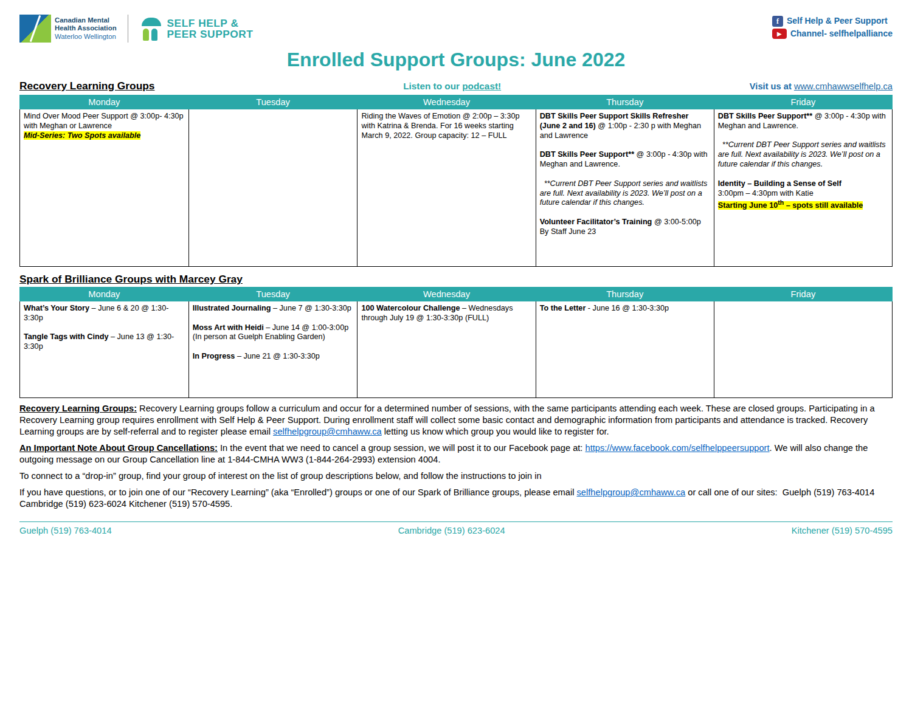Canadian Mental
Health Association
Waterloo Wellington
SELF HELP &
PEER SUPPORT
fSelf Help & Peer Support
▶Channel- selfhelpalliance
Enrolled Support Groups: June 2022
Recovery Learning Groups
Listen to our podcast!
Visit us at www.cmhawwselfhelp.ca
| Monday | Tuesday | Wednesday | Thursday | Friday |
| --- | --- | --- | --- | --- |
| Mind Over Mood Peer Support @ 3:00p- 4:30p with Meghan or Lawrence Mid-Series: Two Spots available | | Riding the Waves of Emotion @ 2:00p – 3:30p with Katrina & Brenda. For 16 weeks starting March 9, 2022. Group capacity: 12 – FULL | DBT Skills Peer Support Skills Refresher (June 2 and 16) @ 1:00p - 2:30 p with Meghan and Lawrence DBT Skills Peer Support** @ 3:00p - 4:30p with Meghan and Lawrence. **Current DBT Peer Support series and waitlists are full. Next availability is 2023. We’ll post on a future calendar if this changes. Volunteer Facilitator’s Training @ 3:00-5:00p By Staff June 23 | DBT Skills Peer Support** @ 3:00p - 4:30p with Meghan and Lawrence. **Current DBT Peer Support series and waitlists are full. Next availability is 2023. We’ll post on a future calendar if this changes. Identity – Building a Sense of Self 3:00pm – 4:30pm with Katie Starting June 10 th – spots still available |
Spark of Brilliance Groups with Marcey Gray
| Monday | Tuesday | Wednesday | Thursday | Friday |
| --- | --- | --- | --- | --- |
| What’s Your Story – June 6 & 20 @ 1:30-3:30p Tangle Tags with Cindy – June 13 @ 1:30-3:30p | Illustrated Journaling – June 7 @ 1:30-3:30p Moss Art with Heidi – June 14 @ 1:00-3:00p (In person at Guelph Enabling Garden) In Progress – June 21 @ 1:30-3:30p | 100 Watercolour Challenge – Wednesdays through July 19 @ 1:30-3:30p (FULL) | To the Letter - June 16 @ 1:30-3:30p | |
Recovery Learning Groups: Recovery Learning groups follow a curriculum and occur for a determined number of sessions, with the same participants attending each week. These are closed groups. Participating in a Recovery Learning group requires enrollment with Self Help & Peer Support. During enrollment staff will collect some basic contact and demographic information from participants and attendance is tracked. Recovery Learning groups are by self-referral and to register please email selfhelpgroup@cmhaww.ca letting us know which group you would like to register for.
An Important Note About Group Cancellations: In the event that we need to cancel a group session, we will post it to our Facebook page at: https://www.facebook.com/selfhelppeersupport. We will also change the outgoing message on our Group Cancellation line at 1-844-CMHA WW3 (1-844-264-2993) extension 4004.
To connect to a “drop-in” group, find your group of interest on the list of group descriptions below, and follow the instructions to join in
If you have questions, or to join one of our “Recovery Learning” (aka “Enrolled”) groups or one of our Spark of Brilliance groups, please email selfhelpgroup@cmhaww.ca or call one of our sites: Guelph (519) 763-4014 Cambridge (519) 623-6024 Kitchener (519) 570-4595.
Guelph (519) 763-4014
Cambridge (519) 623-6024
Kitchener (519) 570-4595